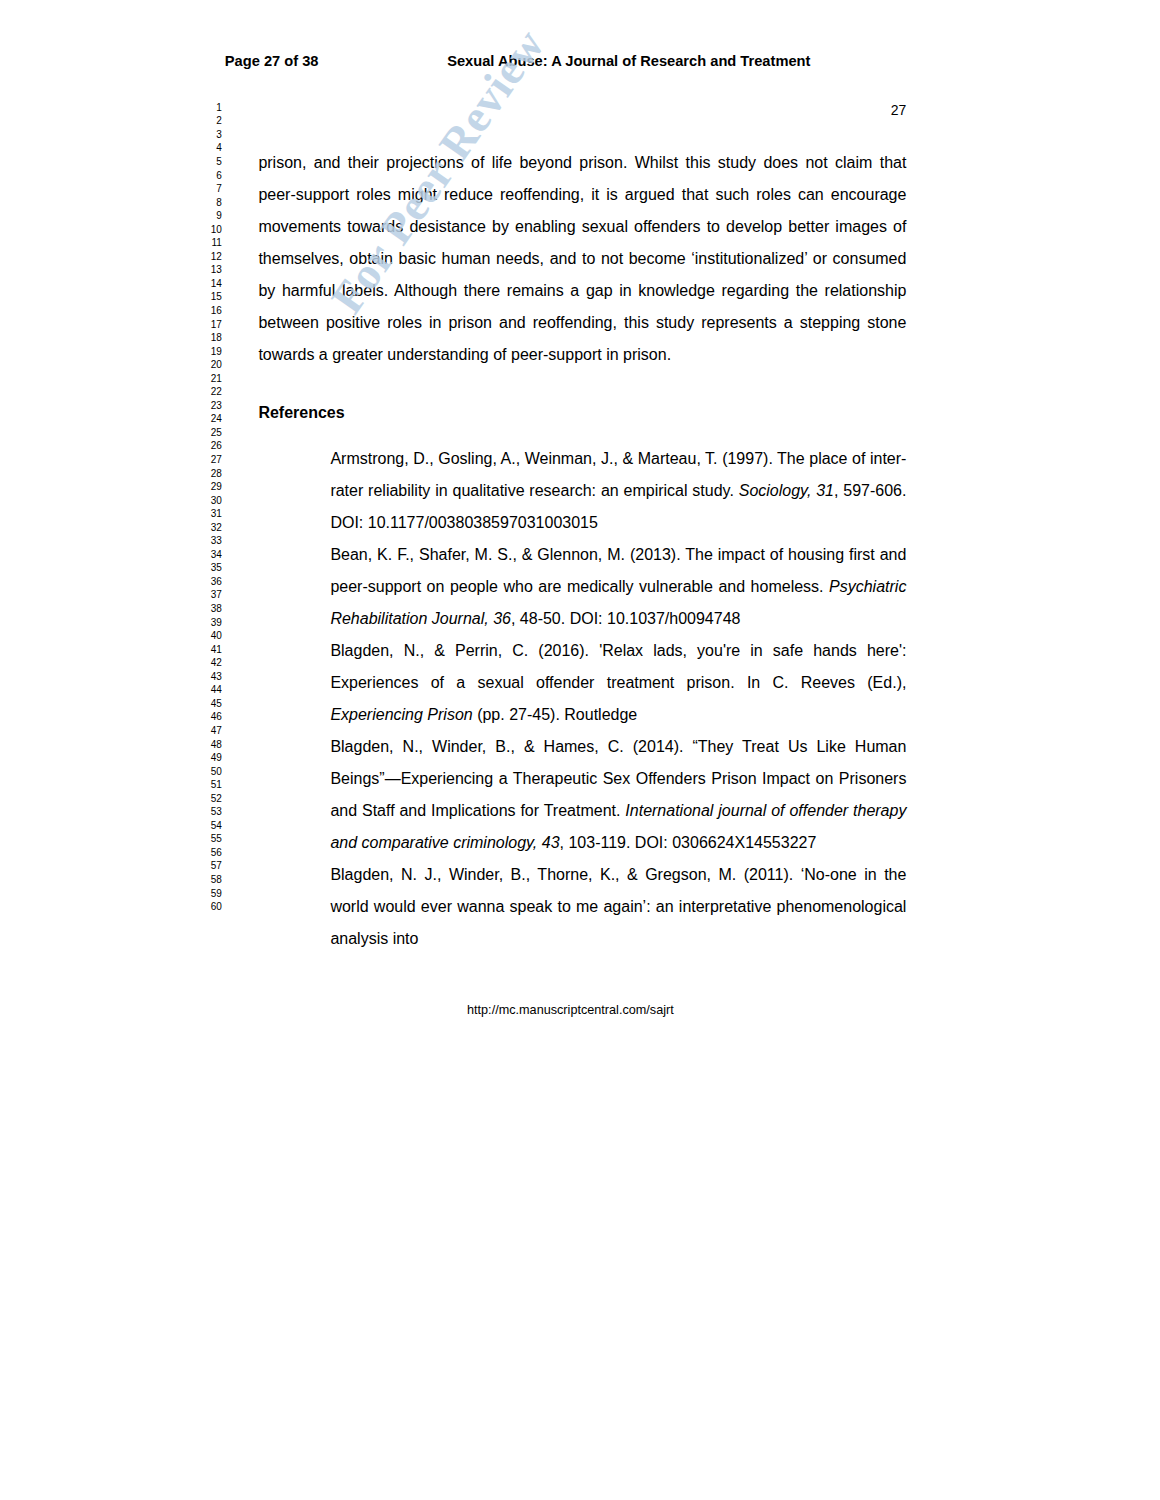Page 27 of 38 Sexual Abuse: A Journal of Research and Treatment
27
1
2
3
4
5
6
7
8
9
10
11
12
13
14
15
16
17
18
19
20
21
22
23
24
25
26
27
28
29
30
31
32
33
34
35
36
37
38
39
40
41
42
43
44
45
46
47
48
49
50
51
52
53
54
55
56
57
58
59
60
For Peer Review
prison, and their projections of life beyond prison. Whilst this study does not claim that peer-support roles might reduce reoffending, it is argued that such roles can encourage movements towards desistance by enabling sexual offenders to develop better images of themselves, obtain basic human needs, and to not become ‘institutionalized’ or consumed by harmful labels. Although there remains a gap in knowledge regarding the relationship between positive roles in prison and reoffending, this study represents a stepping stone towards a greater understanding of peer-support in prison.
References
Armstrong, D., Gosling, A., Weinman, J., & Marteau, T. (1997). The place of inter-rater reliability in qualitative research: an empirical study. Sociology, 31, 597-606. DOI: 10.1177/0038038597031003015
Bean, K. F., Shafer, M. S., & Glennon, M. (2013). The impact of housing first and peer-support on people who are medically vulnerable and homeless. Psychiatric Rehabilitation Journal, 36, 48-50. DOI: 10.1037/h0094748
Blagden, N., & Perrin, C. (2016). 'Relax lads, you're in safe hands here': Experiences of a sexual offender treatment prison. In C. Reeves (Ed.), Experiencing Prison (pp. 27-45). Routledge
Blagden, N., Winder, B., & Hames, C. (2014). “They Treat Us Like Human Beings”—Experiencing a Therapeutic Sex Offenders Prison Impact on Prisoners and Staff and Implications for Treatment. International journal of offender therapy and comparative criminology, 43, 103-119. DOI: 0306624X14553227
Blagden, N. J., Winder, B., Thorne, K., & Gregson, M. (2011). ‘No-one in the world would ever wanna speak to me again’: an interpretative phenomenological analysis into
http://mc.manuscriptcentral.com/sajrt